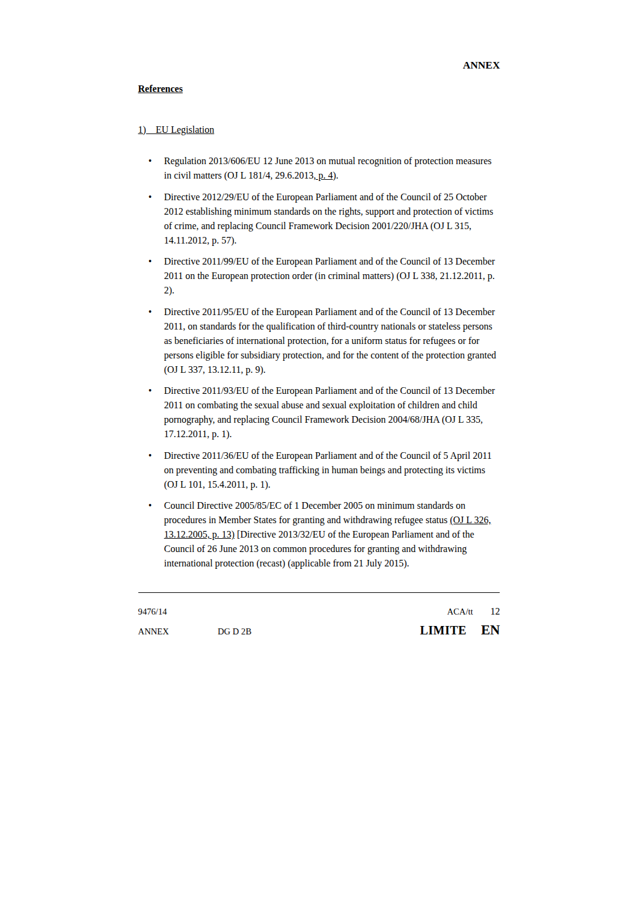ANNEX
References
1) EU Legislation
Regulation 2013/606/EU 12 June 2013 on mutual recognition of protection measures in civil matters (OJ L 181/4, 29.6.2013, p. 4).
Directive 2012/29/EU of the European Parliament and of the Council of 25 October 2012 establishing minimum standards on the rights, support and protection of victims of crime, and replacing Council Framework Decision 2001/220/JHA (OJ L 315, 14.11.2012, p. 57).
Directive 2011/99/EU of the European Parliament and of the Council of 13 December 2011 on the European protection order (in criminal matters) (OJ L 338, 21.12.2011, p. 2).
Directive 2011/95/EU of the European Parliament and of the Council of 13 December 2011, on standards for the qualification of third-country nationals or stateless persons as beneficiaries of international protection, for a uniform status for refugees or for persons eligible for subsidiary protection, and for the content of the protection granted (OJ L 337, 13.12.11, p. 9).
Directive 2011/93/EU of the European Parliament and of the Council of 13 December 2011 on combating the sexual abuse and sexual exploitation of children and child pornography, and replacing Council Framework Decision 2004/68/JHA (OJ L 335, 17.12.2011, p. 1).
Directive 2011/36/EU of the European Parliament and of the Council of 5 April 2011 on preventing and combating trafficking in human beings and protecting its victims (OJ L 101, 15.4.2011, p. 1).
Council Directive 2005/85/EC of 1 December 2005 on minimum standards on procedures in Member States for granting and withdrawing refugee status (OJ L 326, 13.12.2005, p. 13) [Directive 2013/32/EU of the European Parliament and of the Council of 26 June 2013 on common procedures for granting and withdrawing international protection (recast) (applicable from 21 July 2015).
9476/14
ACA/tt 12
ANNEX
DG D 2B
LIMITE EN